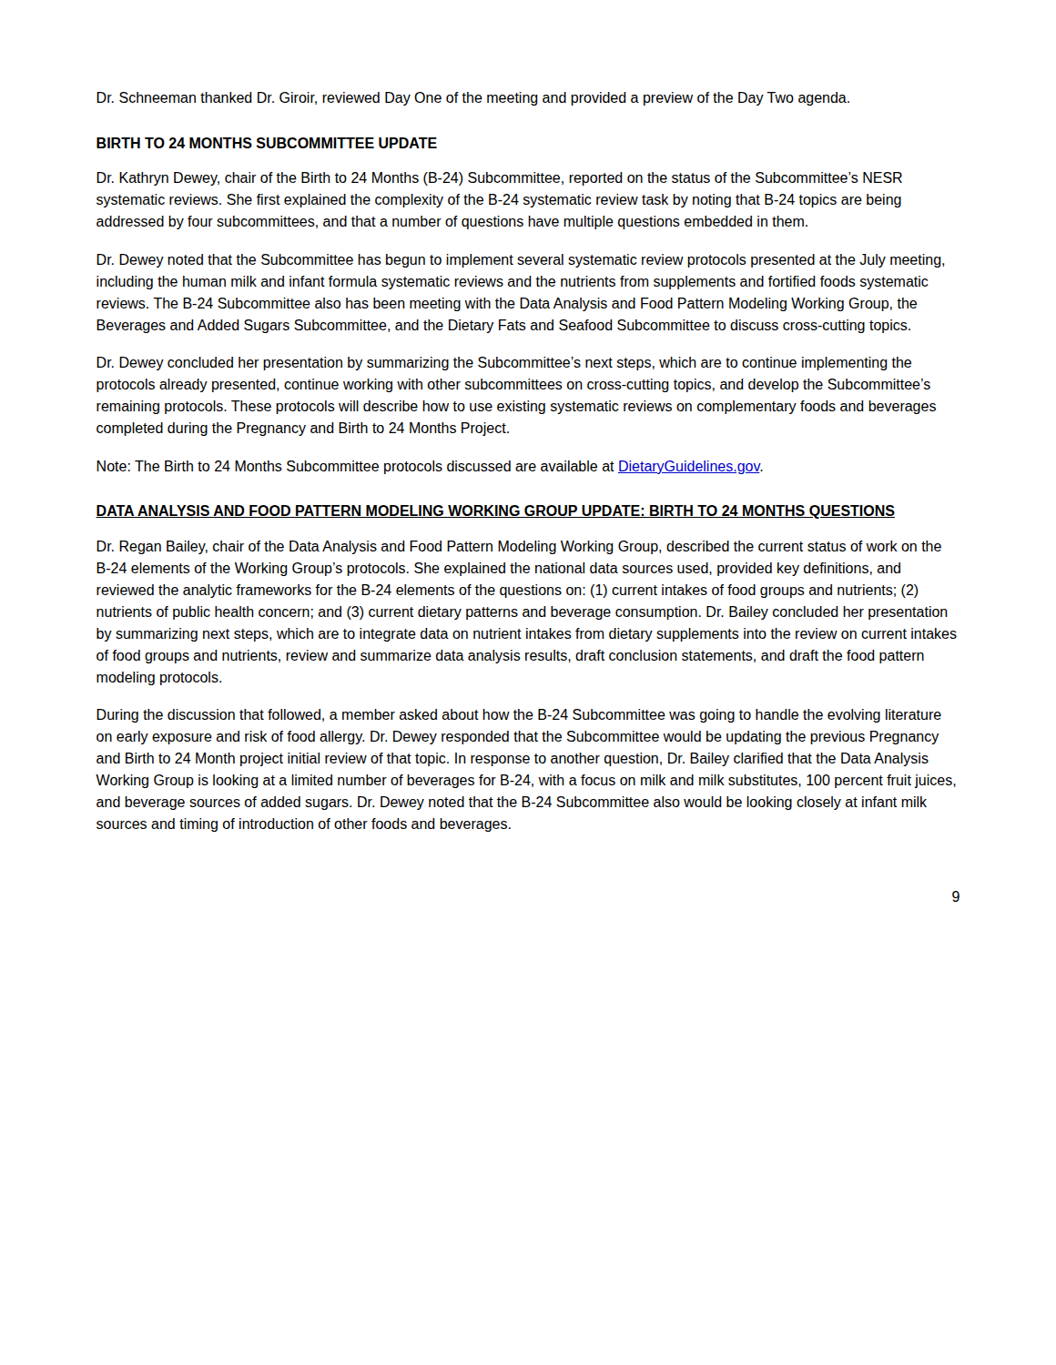Dr. Schneeman thanked Dr. Giroir, reviewed Day One of the meeting and provided a preview of the Day Two agenda.
Birth to 24 Months Subcommittee Update
Dr. Kathryn Dewey, chair of the Birth to 24 Months (B-24) Subcommittee, reported on the status of the Subcommittee’s NESR systematic reviews. She first explained the complexity of the B-24 systematic review task by noting that B-24 topics are being addressed by four subcommittees, and that a number of questions have multiple questions embedded in them.
Dr. Dewey noted that the Subcommittee has begun to implement several systematic review protocols presented at the July meeting, including the human milk and infant formula systematic reviews and the nutrients from supplements and fortified foods systematic reviews. The B-24 Subcommittee also has been meeting with the Data Analysis and Food Pattern Modeling Working Group, the Beverages and Added Sugars Subcommittee, and the Dietary Fats and Seafood Subcommittee to discuss cross-cutting topics.
Dr. Dewey concluded her presentation by summarizing the Subcommittee’s next steps, which are to continue implementing the protocols already presented, continue working with other subcommittees on cross-cutting topics, and develop the Subcommittee’s remaining protocols. These protocols will describe how to use existing systematic reviews on complementary foods and beverages completed during the Pregnancy and Birth to 24 Months Project.
Note: The Birth to 24 Months Subcommittee protocols discussed are available at DietaryGuidelines.gov.
Data Analysis and Food Pattern Modeling Working Group Update: Birth to 24 Months Questions
Dr. Regan Bailey, chair of the Data Analysis and Food Pattern Modeling Working Group, described the current status of work on the B-24 elements of the Working Group’s protocols. She explained the national data sources used, provided key definitions, and reviewed the analytic frameworks for the B-24 elements of the questions on: (1) current intakes of food groups and nutrients; (2) nutrients of public health concern; and (3) current dietary patterns and beverage consumption. Dr. Bailey concluded her presentation by summarizing next steps, which are to integrate data on nutrient intakes from dietary supplements into the review on current intakes of food groups and nutrients, review and summarize data analysis results, draft conclusion statements, and draft the food pattern modeling protocols.
During the discussion that followed, a member asked about how the B-24 Subcommittee was going to handle the evolving literature on early exposure and risk of food allergy. Dr. Dewey responded that the Subcommittee would be updating the previous Pregnancy and Birth to 24 Month project initial review of that topic. In response to another question, Dr. Bailey clarified that the Data Analysis Working Group is looking at a limited number of beverages for B-24, with a focus on milk and milk substitutes, 100 percent fruit juices, and beverage sources of added sugars. Dr. Dewey noted that the B-24 Subcommittee also would be looking closely at infant milk sources and timing of introduction of other foods and beverages.
9